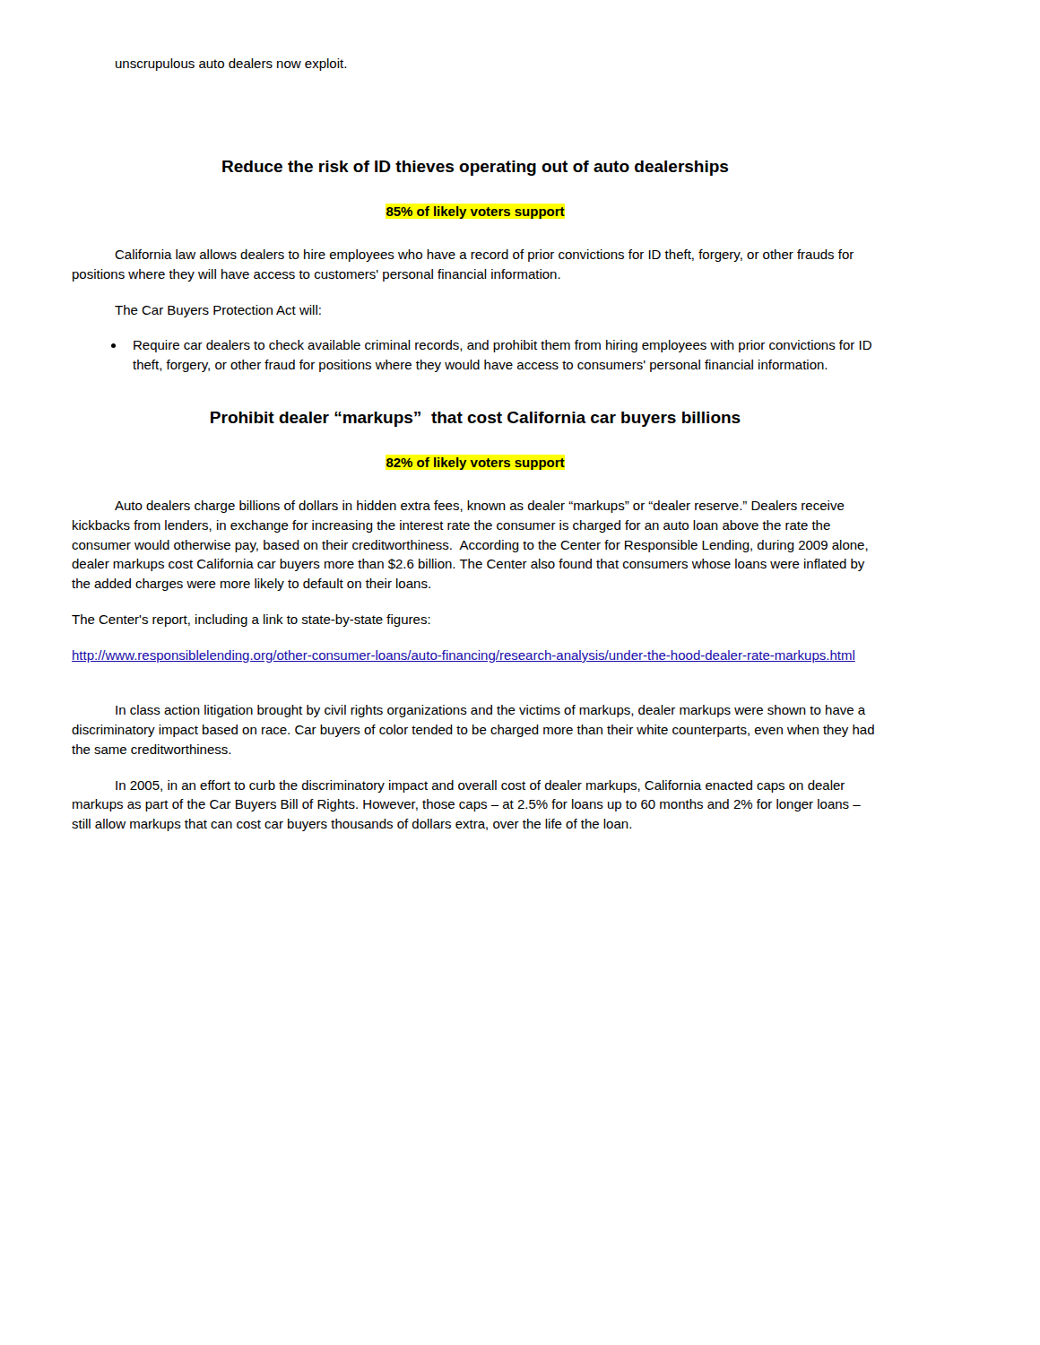unscrupulous auto dealers now exploit.
Reduce the risk of ID thieves operating out of auto dealerships
85% of likely voters support
California law allows dealers to hire employees who have a record of prior convictions for ID theft, forgery, or other frauds for positions where they will have access to customers' personal financial information.
The Car Buyers Protection Act will:
Require car dealers to check available criminal records, and prohibit them from hiring employees with prior convictions for ID theft, forgery, or other fraud for positions where they would have access to consumers' personal financial information.
Prohibit dealer “markups” that cost California car buyers billions
82% of likely voters support
Auto dealers charge billions of dollars in hidden extra fees, known as dealer “markups” or “dealer reserve.” Dealers receive kickbacks from lenders, in exchange for increasing the interest rate the consumer is charged for an auto loan above the rate the consumer would otherwise pay, based on their creditworthiness. According to the Center for Responsible Lending, during 2009 alone, dealer markups cost California car buyers more than $2.6 billion. The Center also found that consumers whose loans were inflated by the added charges were more likely to default on their loans.
The Center's report, including a link to state-by-state figures:
http://www.responsiblelending.org/other-consumer-loans/auto-financing/research-analysis/under-the-hood-dealer-rate-markups.html
In class action litigation brought by civil rights organizations and the victims of markups, dealer markups were shown to have a discriminatory impact based on race. Car buyers of color tended to be charged more than their white counterparts, even when they had the same creditworthiness.
In 2005, in an effort to curb the discriminatory impact and overall cost of dealer markups, California enacted caps on dealer markups as part of the Car Buyers Bill of Rights. However, those caps – at 2.5% for loans up to 60 months and 2% for longer loans – still allow markups that can cost car buyers thousands of dollars extra, over the life of the loan.